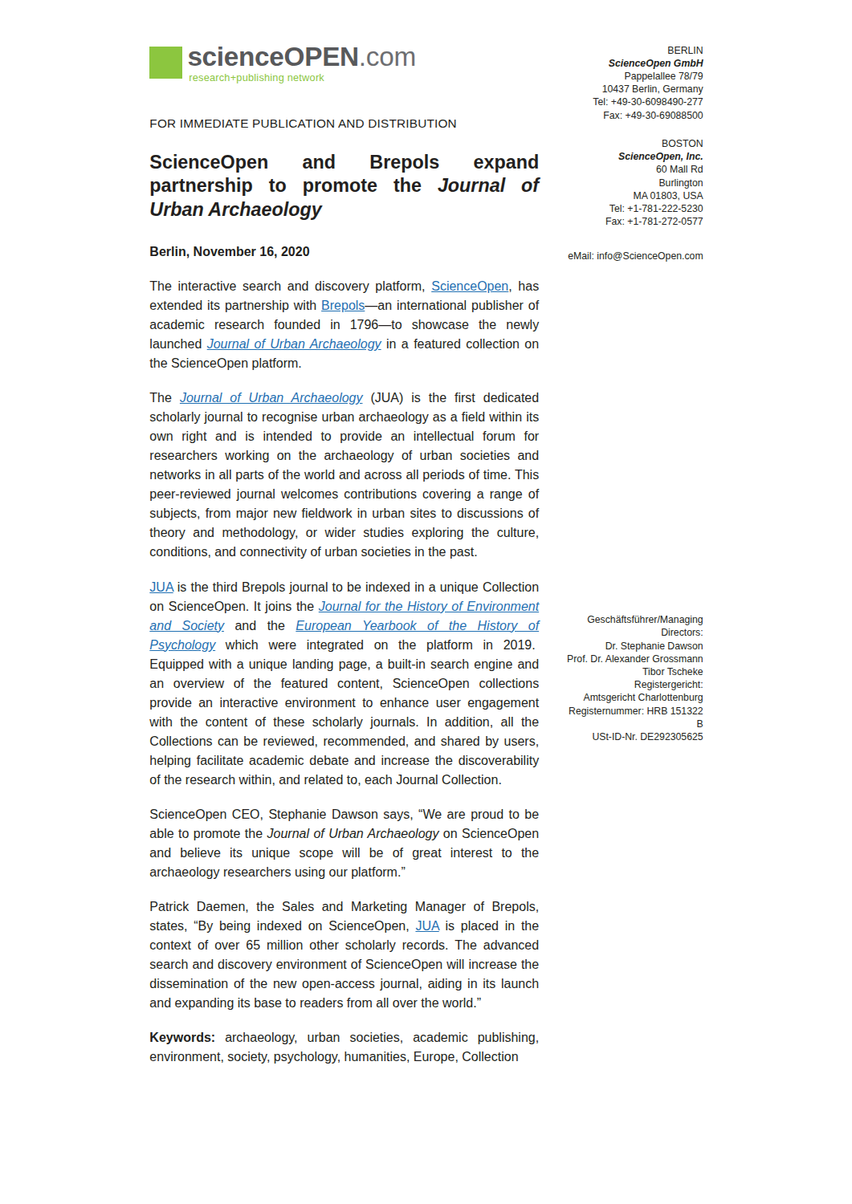science OPEN.com
research+publishing network
FOR IMMEDIATE PUBLICATION AND DISTRIBUTION
ScienceOpen and Brepols expand partnership to promote the Journal of Urban Archaeology
Berlin, November 16, 2020
The interactive search and discovery platform, ScienceOpen, has extended its partnership with Brepols—an international publisher of academic research founded in 1796—to showcase the newly launched Journal of Urban Archaeology in a featured collection on the ScienceOpen platform.
The Journal of Urban Archaeology (JUA) is the first dedicated scholarly journal to recognise urban archaeology as a field within its own right and is intended to provide an intellectual forum for researchers working on the archaeology of urban societies and networks in all parts of the world and across all periods of time. This peer-reviewed journal welcomes contributions covering a range of subjects, from major new fieldwork in urban sites to discussions of theory and methodology, or wider studies exploring the culture, conditions, and connectivity of urban societies in the past.
JUA is the third Brepols journal to be indexed in a unique Collection on ScienceOpen. It joins the Journal for the History of Environment and Society and the European Yearbook of the History of Psychology which were integrated on the platform in 2019. Equipped with a unique landing page, a built-in search engine and an overview of the featured content, ScienceOpen collections provide an interactive environment to enhance user engagement with the content of these scholarly journals. In addition, all the Collections can be reviewed, recommended, and shared by users, helping facilitate academic debate and increase the discoverability of the research within, and related to, each Journal Collection.
ScienceOpen CEO, Stephanie Dawson says, “We are proud to be able to promote the Journal of Urban Archaeology on ScienceOpen and believe its unique scope will be of great interest to the archaeology researchers using our platform.”
Patrick Daemen, the Sales and Marketing Manager of Brepols, states, “By being indexed on ScienceOpen, JUA is placed in the context of over 65 million other scholarly records. The advanced search and discovery environment of ScienceOpen will increase the dissemination of the new open-access journal, aiding in its launch and expanding its base to readers from all over the world.”
Keywords: archaeology, urban societies, academic publishing, environment, society, psychology, humanities, Europe, Collection
BERLIN
ScienceOpen GmbH
Pappelallee 78/79
10437 Berlin, Germany
Tel: +49-30-6098490-277
Fax: +49-30-69088500
BOSTON
ScienceOpen, Inc.
60 Mall Rd
Burlington
MA 01803, USA
Tel: +1-781-222-5230
Fax: +1-781-272-0577
eMail: info@ScienceOpen.com
Geschäftsführer/Managing
Directors:
Dr. Stephanie Dawson
Prof. Dr. Alexander Grossmann
Tibor Tscheke
Registergericht:
Amtsgericht Charlottenburg
Registernummer: HRB 151322 B
USt-ID-Nr. DE292305625